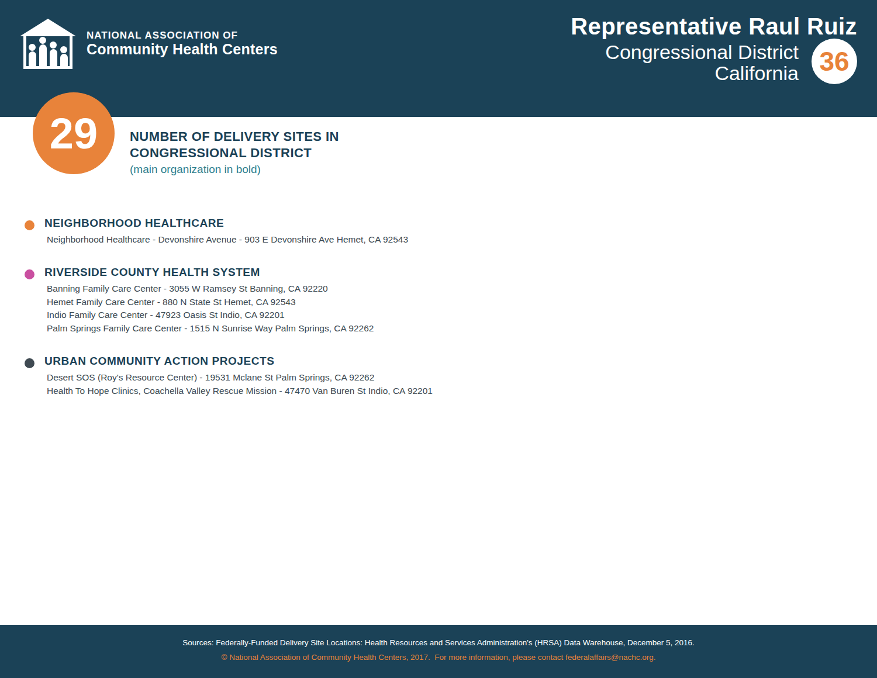National Association of
Community Health Centers
Representative Raul Ruiz
Congressional District
California
36
29
Number of Delivery Sites in
Congressional District
(main organization in bold)
Neighborhood Healthcare
Neighborhood Healthcare - Devonshire Avenue - 903 E Devonshire Ave Hemet, CA 92543
Riverside County Health System
Banning Family Care Center - 3055 W Ramsey St Banning, CA 92220
Hemet Family Care Center - 880 N State St Hemet, CA 92543
Indio Family Care Center - 47923 Oasis St Indio, CA 92201
Palm Springs Family Care Center - 1515 N Sunrise Way Palm Springs, CA 92262
Urban Community Action Projects
Desert SOS (Roy's Resource Center) - 19531 Mclane St Palm Springs, CA 92262
Health To Hope Clinics, Coachella Valley Rescue Mission - 47470 Van Buren St Indio, CA 92201
Sources: Federally-Funded Delivery Site Locations: Health Resources and Services Administration's (HRSA) Data Warehouse, December 5, 2016.
© National Association of Community Health Centers, 2017. For more information, please contact federalaffairs@nachc.org.